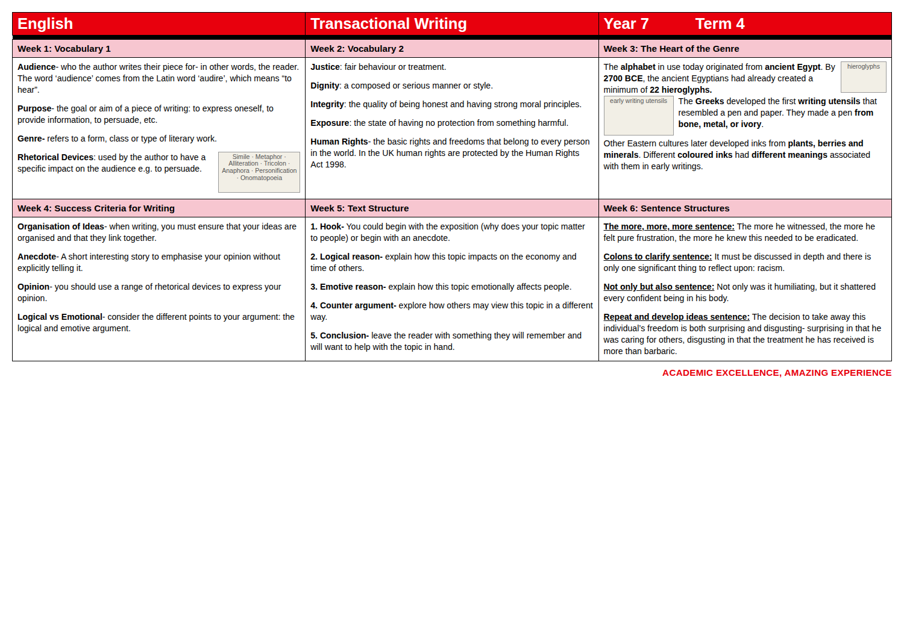| English | Transactional Writing | Year 7 Term 4 |
| Week 1 : Vocabulary 1 | Week 2 : Vocabulary 2 | Week 3 : The Heart of the Genre |
| Audience - who the author writes their piece for- in other words, the reader. The word ‘audience’ comes from the Latin word ‘audire’, which means “to hear”. Purpose - the goal or aim of a piece of writing: to express oneself, to provide information, to persuade, etc. Genre- refers to a form, class or type of literary work. Simile · Metaphor · Alliteration · Tricolon · Anaphora · Personification · Onomatopoeia Rhetorical Devices : used by the author to have a specific impact on the audience e.g. to persuade. | Justice : fair behaviour or treatment. Dignity : a composed or serious manner or style. Integrity : the quality of being honest and having strong moral principles. Exposure : the state of having no protection from something harmful. Human Rights - the basic rights and freedoms that belong to every person in the world. In the UK human rights are protected by the Human Rights Act 1998. | hieroglyphs The alphabet in use today originated from ancient Egypt . By 2700 BCE , the ancient Egyptians had already created a minimum of 22 hieroglyphs. early writing utensils The Greeks developed the first writing utensils that resembled a pen and paper. They made a pen from bone, metal, or ivory . Other Eastern cultures later developed inks from plants, berries and minerals . Different coloured inks had different meanings associated with them in early writings. |
| Week 4 : Success Criteria for Writing | Week 5 : Text Structure | Week 6 : Sentence Structures |
| Organisation of Ideas - when writing, you must ensure that your ideas are organised and that they link together. Anecdote - A short interesting story to emphasise your opinion without explicitly telling it. Opinion - you should use a range of rhetorical devices to express your opinion. Logical vs Emotional - consider the different points to your argument: the logical and emotive argument. | 1. Hook- You could begin with the exposition (why does your topic matter to people) or begin with an anecdote. 2. Logical reason- explain how this topic impacts on the economy and time of others. 3. Emotive reason- explain how this topic emotionally affects people. 4. Counter argument- explore how others may view this topic in a different way. 5. Conclusion- leave the reader with something they will remember and will want to help with the topic in hand. | The more, more, more sentence: The more he witnessed, the more he felt pure frustration, the more he knew this needed to be eradicated. Colons to clarify sentence: It must be discussed in depth and there is only one significant thing to reflect upon: racism. Not only but also sentence: Not only was it humiliating, but it shattered every confident being in his body. Repeat and develop ideas sentence: The decision to take away this individual’s freedom is both surprising and disgusting- surprising in that he was caring for others, disgusting in that the treatment he has received is more than barbaric. |
ACADEMIC EXCELLENCE, AMAZING EXPERIENCE